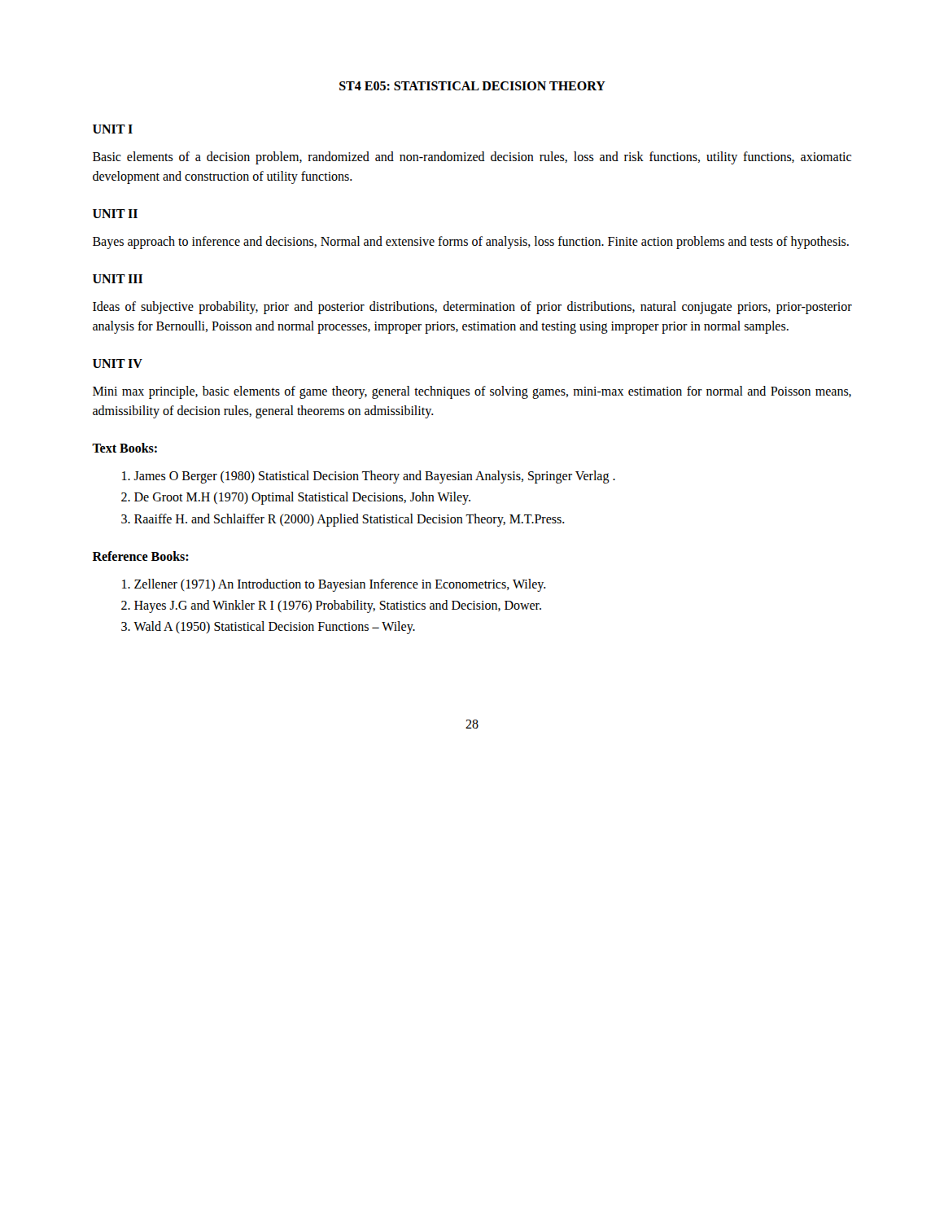ST4 E05: STATISTICAL DECISION THEORY
UNIT I
Basic elements of a decision problem, randomized and non-randomized decision rules, loss and risk functions, utility functions, axiomatic development and construction of utility functions.
UNIT II
Bayes approach to inference and decisions, Normal and extensive forms of analysis, loss function. Finite action problems and tests of hypothesis.
UNIT III
Ideas of subjective probability, prior and posterior distributions, determination of prior distributions, natural conjugate priors, prior-posterior analysis for Bernoulli, Poisson and normal processes, improper priors, estimation and testing using improper prior in normal samples.
UNIT IV
Mini max principle, basic elements of game theory, general techniques of solving games, mini-max estimation for normal and Poisson means, admissibility of decision rules, general theorems on admissibility.
Text Books:
James O Berger (1980) Statistical Decision Theory and Bayesian Analysis, Springer Verlag .
De Groot M.H (1970) Optimal Statistical Decisions, John Wiley.
Raaiffe H. and Schlaiffer R (2000) Applied Statistical Decision Theory, M.T.Press.
Reference Books:
Zellener (1971) An Introduction to Bayesian Inference in Econometrics, Wiley.
Hayes J.G and Winkler R I (1976) Probability, Statistics and Decision, Dower.
Wald A (1950) Statistical Decision Functions – Wiley.
28